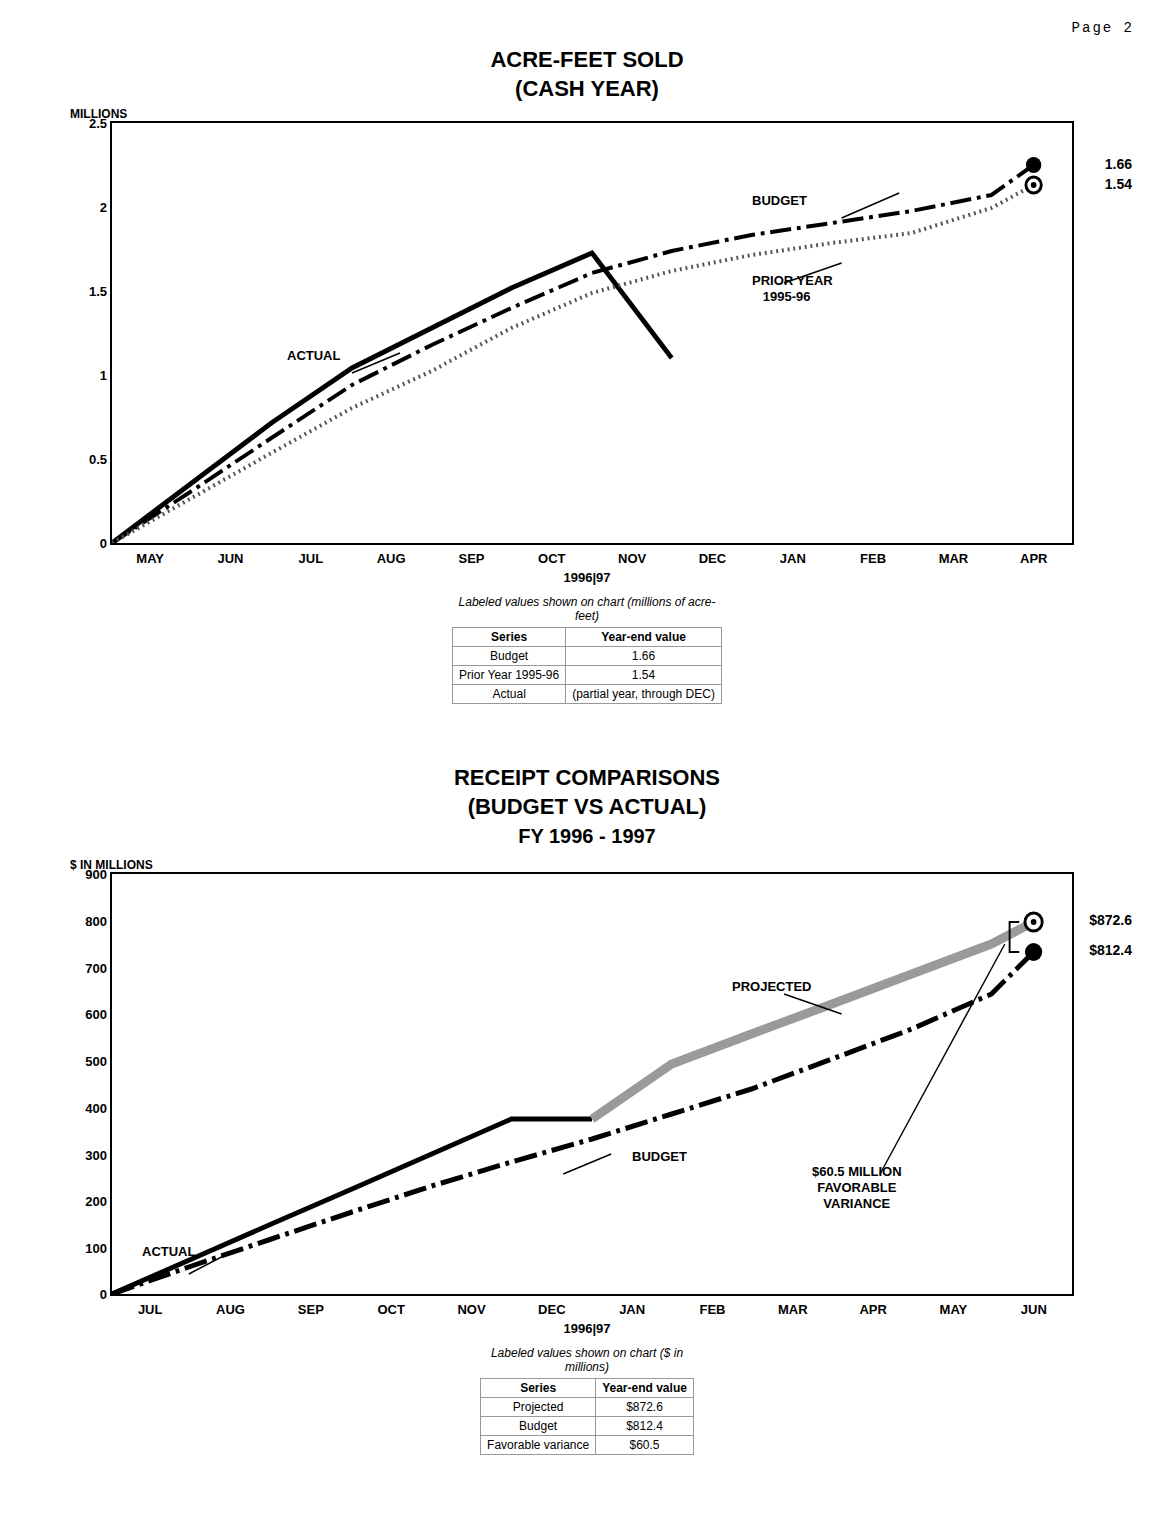Page 2
ACRE-FEET SOLD
(CASH YEAR)
MILLIONS
2.5 2 1.5 1 0.5 0
BUDGET
PRIOR YEAR
1995-96
ACTUAL
1.66
1.54
MAY JUN JUL AUG SEP OCT NOV DEC JAN FEB MAR APR
1996|97
Labeled values shown on chart (millions of acre-feet)
| Series | Year-end value |
| --- | --- |
| Budget | 1.66 |
| Prior Year 1995-96 | 1.54 |
| Actual | (partial year, through DEC) |
RECEIPT COMPARISONS
(BUDGET VS ACTUAL)
FY 1996 - 1997
$ IN MILLIONS
900 800 700 600 500 400 300 200 100 0
PROJECTED
BUDGET
ACTUAL
$60.5 MILLION
FAVORABLE
VARIANCE
$872.6
$812.4
JUL AUG SEP OCT NOV DEC JAN FEB MAR APR MAY JUN
1996|97
Labeled values shown on chart ($ in millions)
| Series | Year-end value |
| --- | --- |
| Projected | $872.6 |
| Budget | $812.4 |
| Favorable variance | $60.5 |